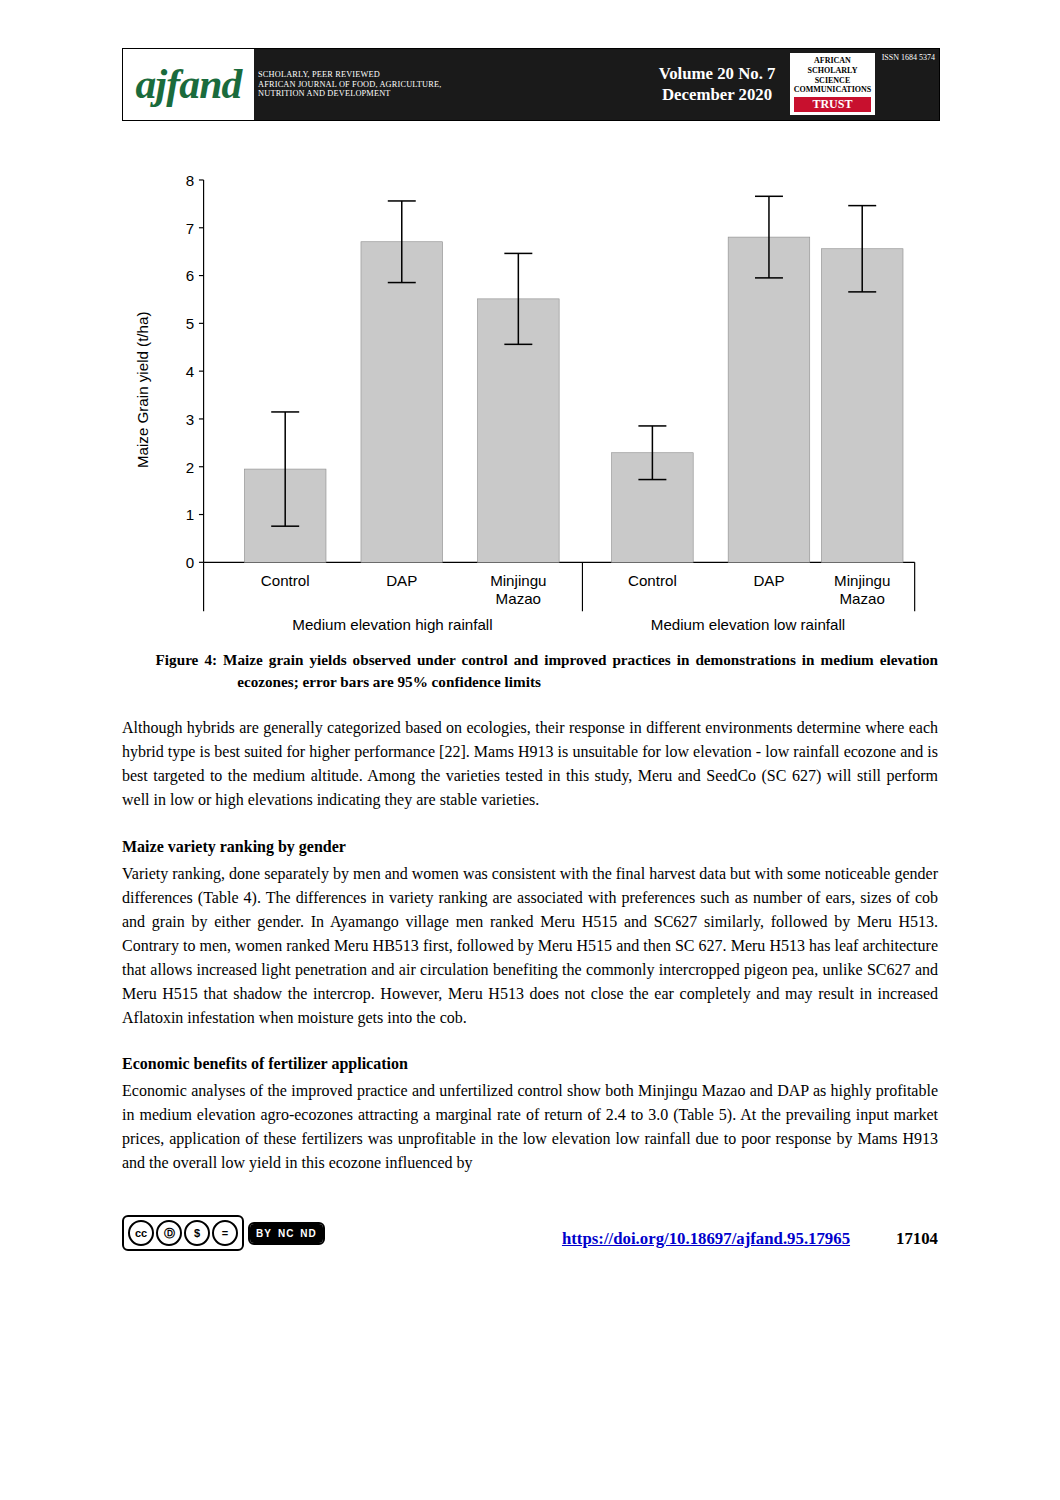ajfand
SCHOLARLY, PEER REVIEWED
AFRICAN JOURNAL OF FOOD, AGRICULTURE,
NUTRITION AND DEVELOPMENT
Volume 20 No. 7
December 2020
AFRICAN
SCHOLARLY
SCIENCE
COMMUNICATIONS TRUST
ISSN 1684 5374
Maize Grain yield (t/ha) 8 7 6 5 4 3 2 1 0 Control DAP Minjingu Mazao Control DAP Minjingu Mazao Medium elevation high rainfall Medium elevation low rainfall
Figure 4: Maize grain yields observed under control and improved practices in demonstrations in medium elevation ecozones; error bars are 95% confidence limits
Although hybrids are generally categorized based on ecologies, their response in different environments determine where each hybrid type is best suited for higher performance [22]. Mams H913 is unsuitable for low elevation - low rainfall ecozone and is best targeted to the medium altitude. Among the varieties tested in this study, Meru and SeedCo (SC 627) will still perform well in low or high elevations indicating they are stable varieties.
Maize variety ranking by gender
Variety ranking, done separately by men and women was consistent with the final harvest data but with some noticeable gender differences (Table 4). The differences in variety ranking are associated with preferences such as number of ears, sizes of cob and grain by either gender. In Ayamango village men ranked Meru H515 and SC627 similarly, followed by Meru H513. Contrary to men, women ranked Meru HB513 first, followed by Meru H515 and then SC 627. Meru H513 has leaf architecture that allows increased light penetration and air circulation benefiting the commonly intercropped pigeon pea, unlike SC627 and Meru H515 that shadow the intercrop. However, Meru H513 does not close the ear completely and may result in increased Aflatoxin infestation when moisture gets into the cob.
Economic benefits of fertilizer application
Economic analyses of the improved practice and unfertilized control show both Minjingu Mazao and DAP as highly profitable in medium elevation agro-ecozones attracting a marginal rate of return of 2.4 to 3.0 (Table 5). At the prevailing input market prices, application of these fertilizers was unprofitable in the low elevation low rainfall due to poor response by Mams H913 and the overall low yield in this ecozone influenced by
cc
Ⓓ
$
=
BY NC ND
https://doi.org/10.18697/ajfand.95.17965 17104